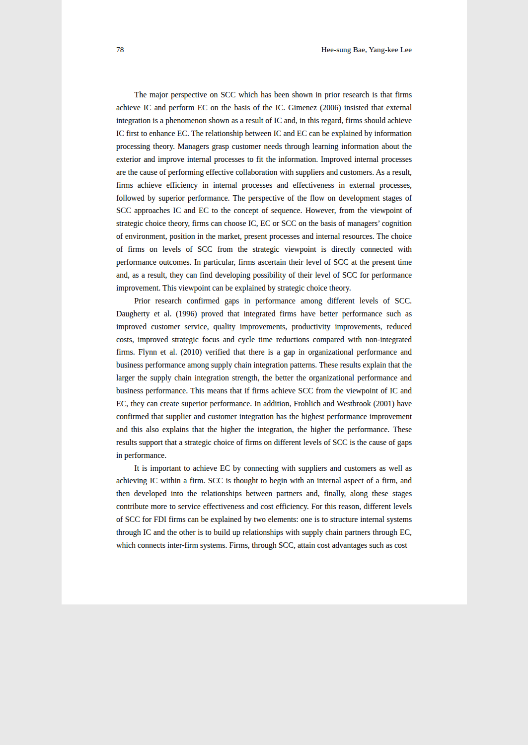78 Hee-sung Bae, Yang-kee Lee
The major perspective on SCC which has been shown in prior research is that firms achieve IC and perform EC on the basis of the IC. Gimenez (2006) insisted that external integration is a phenomenon shown as a result of IC and, in this regard, firms should achieve IC first to enhance EC. The relationship between IC and EC can be explained by information processing theory. Managers grasp customer needs through learning information about the exterior and improve internal processes to fit the information. Improved internal processes are the cause of performing effective collaboration with suppliers and customers. As a result, firms achieve efficiency in internal processes and effectiveness in external processes, followed by superior performance. The perspective of the flow on development stages of SCC approaches IC and EC to the concept of sequence. However, from the viewpoint of strategic choice theory, firms can choose IC, EC or SCC on the basis of managers’ cognition of environment, position in the market, present processes and internal resources. The choice of firms on levels of SCC from the strategic viewpoint is directly connected with performance outcomes. In particular, firms ascertain their level of SCC at the present time and, as a result, they can find developing possibility of their level of SCC for performance improvement. This viewpoint can be explained by strategic choice theory.
Prior research confirmed gaps in performance among different levels of SCC. Daugherty et al. (1996) proved that integrated firms have better performance such as improved customer service, quality improvements, productivity improvements, reduced costs, improved strategic focus and cycle time reductions compared with non-integrated firms. Flynn et al. (2010) verified that there is a gap in organizational performance and business performance among supply chain integration patterns. These results explain that the larger the supply chain integration strength, the better the organizational performance and business performance. This means that if firms achieve SCC from the viewpoint of IC and EC, they can create superior performance. In addition, Frohlich and Westbrook (2001) have confirmed that supplier and customer integration has the highest performance improvement and this also explains that the higher the integration, the higher the performance. These results support that a strategic choice of firms on different levels of SCC is the cause of gaps in performance.
It is important to achieve EC by connecting with suppliers and customers as well as achieving IC within a firm. SCC is thought to begin with an internal aspect of a firm, and then developed into the relationships between partners and, finally, along these stages contribute more to service effectiveness and cost efficiency. For this reason, different levels of SCC for FDI firms can be explained by two elements: one is to structure internal systems through IC and the other is to build up relationships with supply chain partners through EC, which connects inter-firm systems. Firms, through SCC, attain cost advantages such as cost